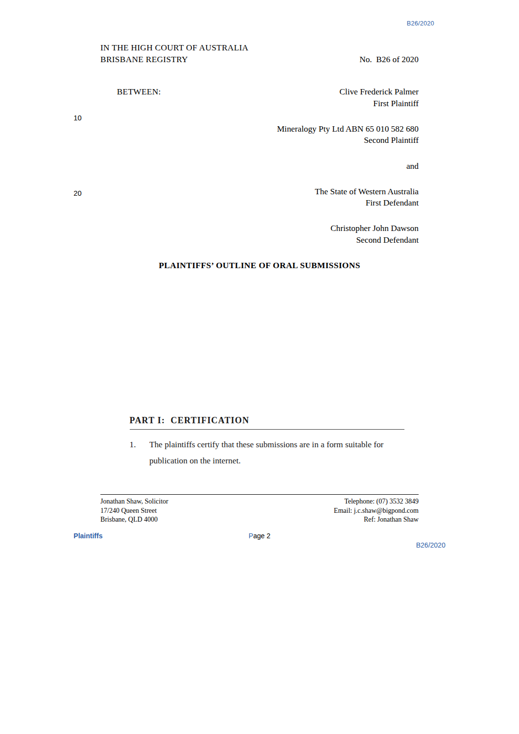B26/2020
10
20
IN THE HIGH COURT OF AUSTRALIA
BRISBANE REGISTRY
No. B26 of 2020
BETWEEN:
Clive Frederick Palmer First Plaintiff
Mineralogy Pty Ltd ABN 65 010 582 680 Second Plaintiff
and
The State of Western Australia First Defendant
Christopher John Dawson Second Defendant
PLAINTIFFS’ OUTLINE OF ORAL SUBMISSIONS
PART I: CERTIFICATION
1. The plaintiffs certify that these submissions are in a form suitable for publication on the internet.
Jonathan Shaw, Solicitor
17/240 Queen Street
Brisbane, QLD 4000
Telephone: (07) 3532 3849
Email: j.c.shaw@bigpond.com
Ref: Jonathan Shaw
Plaintiffs
Page 2
B26/2020